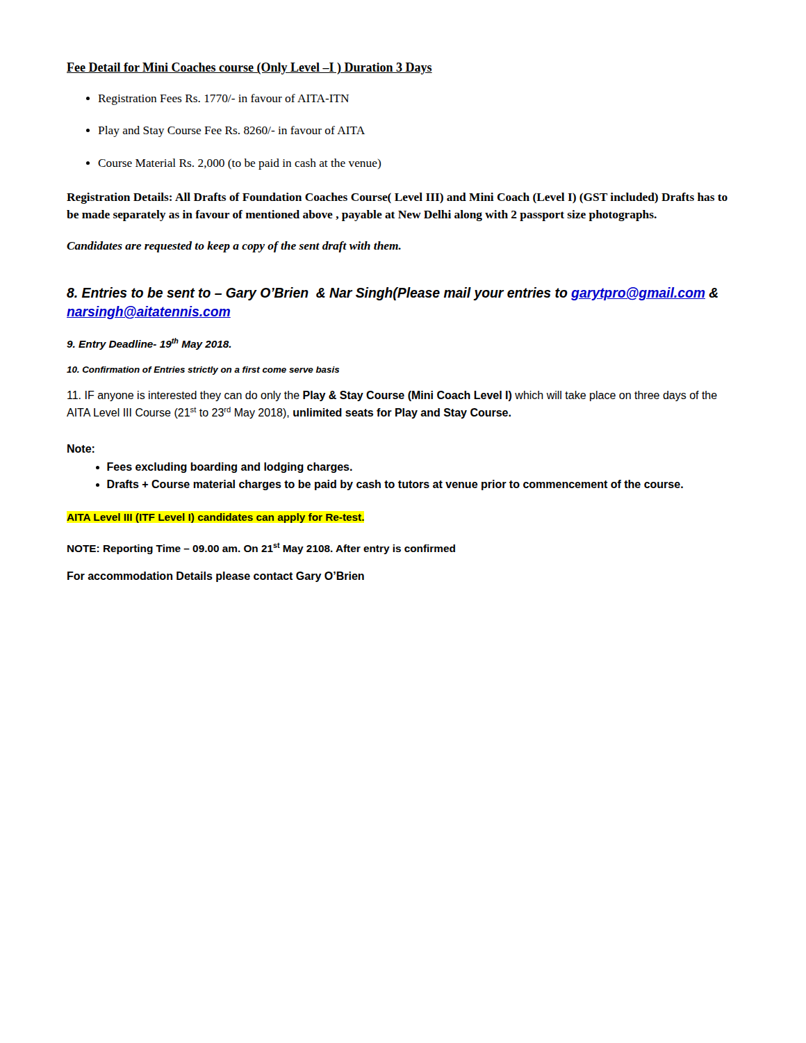Fee Detail for Mini Coaches course (Only Level –I ) Duration 3 Days
Registration Fees Rs. 1770/- in favour of AITA-ITN
Play and Stay Course Fee Rs. 8260/- in favour of AITA
Course Material Rs. 2,000 (to be paid in cash at the venue)
Registration Details: All Drafts of Foundation Coaches Course( Level III) and Mini Coach (Level I) (GST included) Drafts has to be made separately as in favour of mentioned above , payable at New Delhi along with 2 passport size photographs.
Candidates are requested to keep a copy of the sent draft with them.
8. Entries to be sent to – Gary O’Brien & Nar Singh(Please mail your entries to garytpro@gmail.com & narsingh@aitatennis.com
9. Entry Deadline- 19th May 2018.
10. Confirmation of Entries strictly on a first come serve basis
11. IF anyone is interested they can do only the Play & Stay Course (Mini Coach Level I) which will take place on three days of the AITA Level III Course (21st to 23rd May 2018), unlimited seats for Play and Stay Course.
Note:
Fees excluding boarding and lodging charges.
Drafts + Course material charges to be paid by cash to tutors at venue prior to commencement of the course.
AITA Level III (ITF Level I) candidates can apply for Re-test.
NOTE: Reporting Time – 09.00 am. On 21st May 2108. After entry is confirmed
For accommodation Details please contact Gary O’Brien